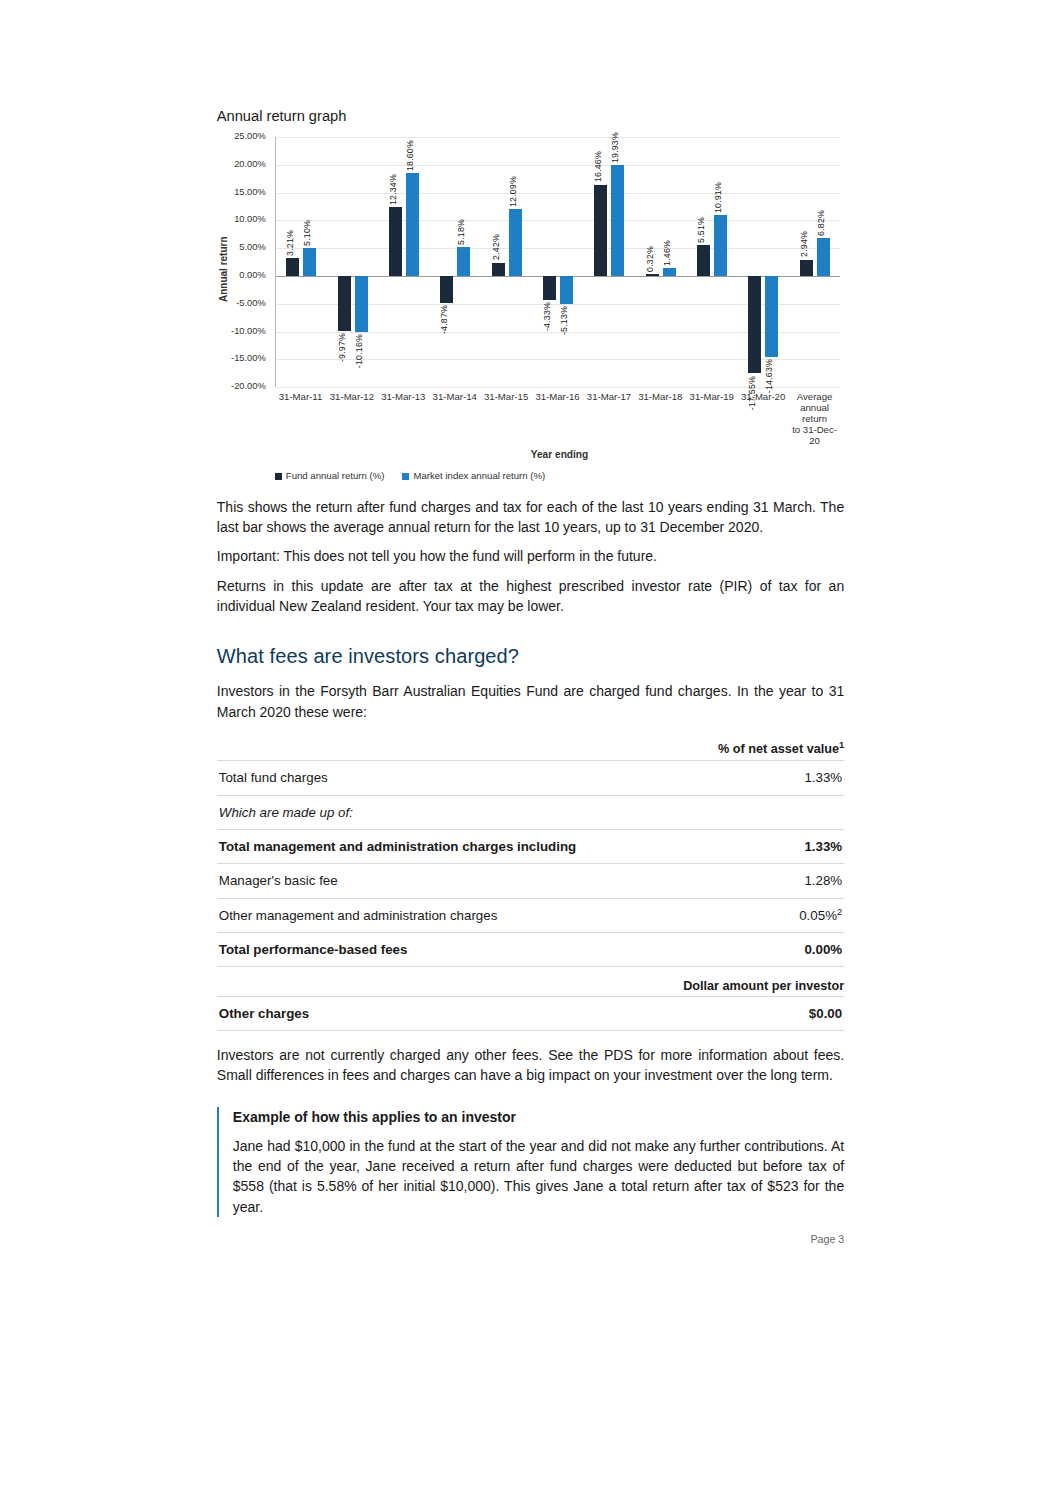Annual return graph
Annual return
25.00% 20.00% 15.00% 10.00% 5.00% 0.00% -5.00% -10.00% -15.00% -20.00%
3.21%
5.10%
-9.97%
-10.16%
12.34%
18.60%
-4.87%
5.18%
2.42%
12.09%
-4.33%
-5.13%
16.46%
19.93%
0.32%
1.46%
5.51%
10.91%
-17.55%
-14.63%
2.94%
6.82%
31-Mar-11
31-Mar-12
31-Mar-13
31-Mar-14
31-Mar-15
31-Mar-16
31-Mar-17
31-Mar-18
31-Mar-19
31-Mar-20
Average
annual return
to 31-Dec-20
Year ending
Fund annual return (%) Market index annual return (%)
This shows the return after fund charges and tax for each of the last 10 years ending 31 March. The last bar shows the average annual return for the last 10 years, up to 31 December 2020.
Important: This does not tell you how the fund will perform in the future.
Returns in this update are after tax at the highest prescribed investor rate (PIR) of tax for an individual New Zealand resident. Your tax may be lower.
What fees are investors charged?
Investors in the Forsyth Barr Australian Equities Fund are charged fund charges. In the year to 31 March 2020 these were:
% of net asset value1
| Total fund charges | 1.33% |
| Which are made up of: |
| Total management and administration charges including | 1.33% |
| Manager's basic fee | 1.28% |
| Other management and administration charges | 0.05% 2 |
| Total performance-based fees | 0.00% |
Dollar amount per investor
| Other charges | $0.00 |
Investors are not currently charged any other fees. See the PDS for more information about fees. Small differences in fees and charges can have a big impact on your investment over the long term.
Example of how this applies to an investor
Jane had $10,000 in the fund at the start of the year and did not make any further contributions. At the end of the year, Jane received a return after fund charges were deducted but before tax of $558 (that is 5.58% of her initial $10,000). This gives Jane a total return after tax of $523 for the year.
Page 3